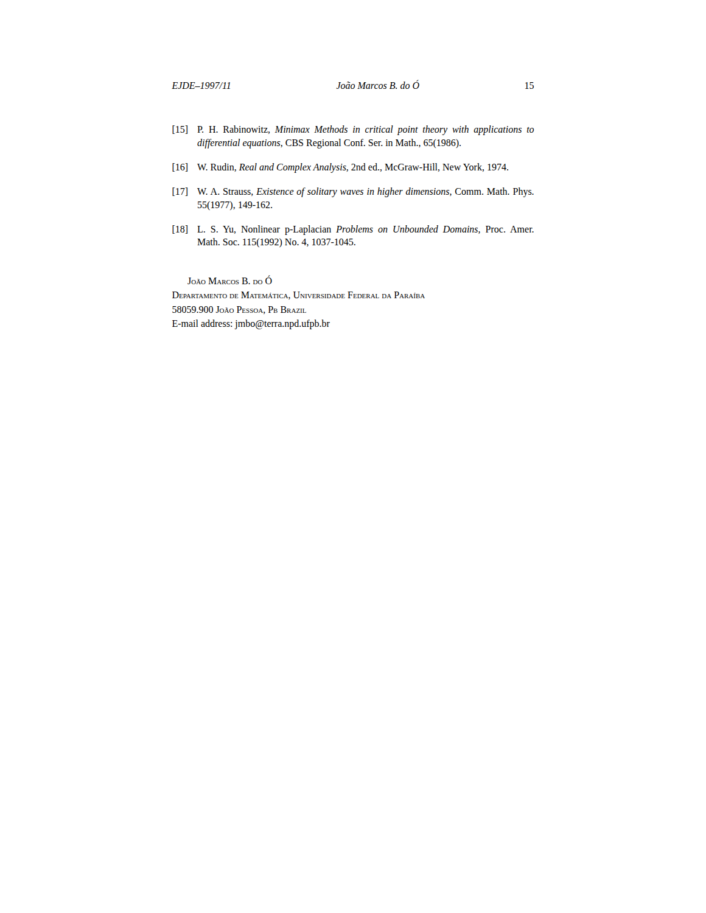EJDE–1997/11
João Marcos B. do Ó
15
[15] P. H. Rabinowitz, Minimax Methods in critical point theory with applications to differential equations, CBS Regional Conf. Ser. in Math., 65(1986).
[16] W. Rudin, Real and Complex Analysis, 2nd ed., McGraw-Hill, New York, 1974.
[17] W. A. Strauss, Existence of solitary waves in higher dimensions, Comm. Math. Phys. 55(1977), 149-162.
[18] L. S. Yu, Nonlinear p-Laplacian Problems on Unbounded Domains, Proc. Amer. Math. Soc. 115(1992) No. 4, 1037-1045.
João Marcos B. do Ó Departamento de Matemática, Universidade Federal da Paraíba 58059.900 João Pessoa, Pb Brazil E-mail address: jmbo@terra.npd.ufpb.br